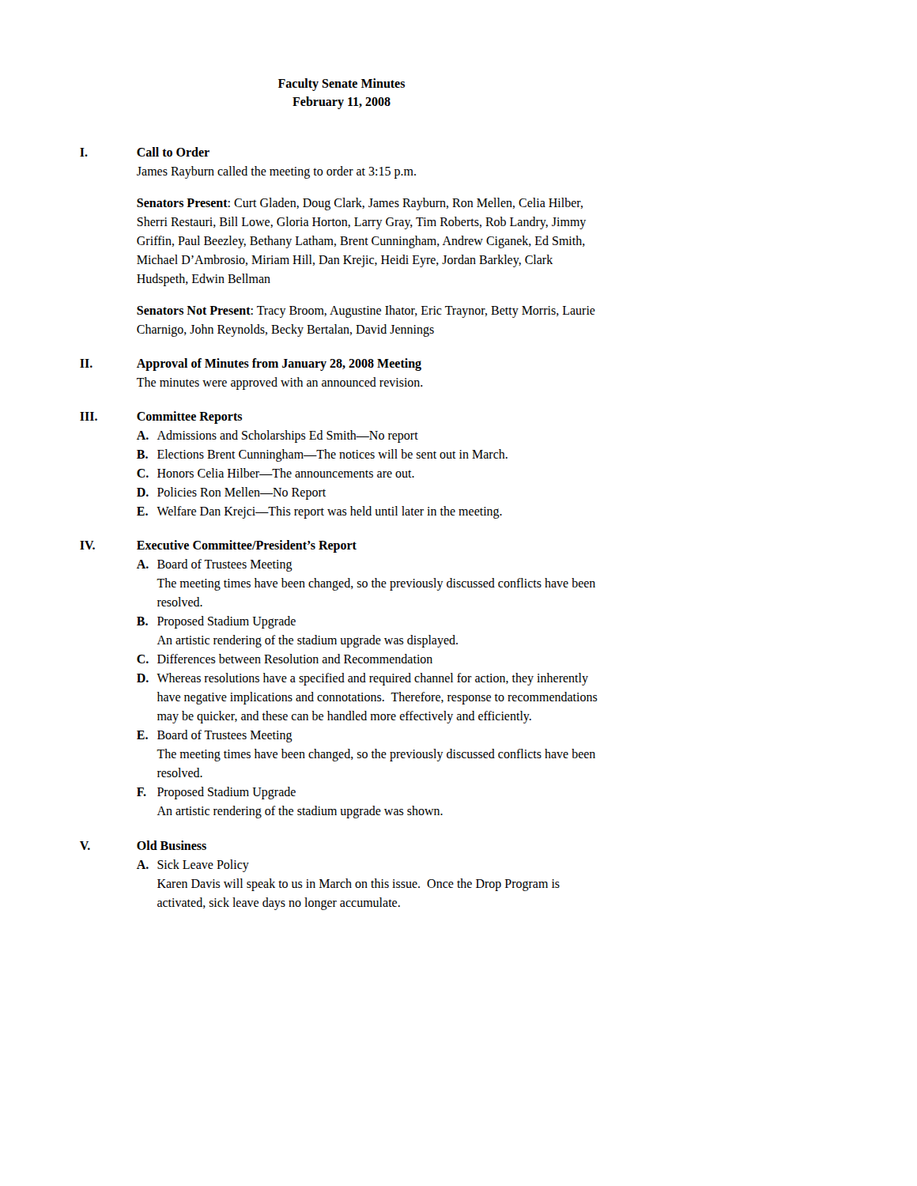Faculty Senate Minutes
February 11, 2008
I.
Call to Order
James Rayburn called the meeting to order at 3:15 p.m.
Senators Present: Curt Gladen, Doug Clark, James Rayburn, Ron Mellen, Celia Hilber, Sherri Restauri, Bill Lowe, Gloria Horton, Larry Gray, Tim Roberts, Rob Landry, Jimmy Griffin, Paul Beezley, Bethany Latham, Brent Cunningham, Andrew Ciganek, Ed Smith, Michael D’Ambrosio, Miriam Hill, Dan Krejic, Heidi Eyre, Jordan Barkley, Clark Hudspeth, Edwin Bellman
Senators Not Present: Tracy Broom, Augustine Ihator, Eric Traynor, Betty Morris, Laurie Charnigo, John Reynolds, Becky Bertalan, David Jennings
II.
Approval of Minutes from January 28, 2008 Meeting
The minutes were approved with an announced revision.
III.
Committee Reports
A. Admissions and Scholarships Ed Smith—No report
B. Elections Brent Cunningham—The notices will be sent out in March.
C. Honors Celia Hilber—The announcements are out.
D. Policies Ron Mellen—No Report
E. Welfare Dan Krejci—This report was held until later in the meeting.
IV.
Executive Committee/President’s Report
A. Board of Trustees Meeting The meeting times have been changed, so the previously discussed conflicts have been resolved.
B. Proposed Stadium Upgrade An artistic rendering of the stadium upgrade was displayed.
C. Differences between Resolution and Recommendation
D. Whereas resolutions have a specified and required channel for action, they inherently have negative implications and connotations. Therefore, response to recommendations may be quicker, and these can be handled more effectively and efficiently.
E. Board of Trustees Meeting The meeting times have been changed, so the previously discussed conflicts have been resolved.
F. Proposed Stadium Upgrade An artistic rendering of the stadium upgrade was shown.
V.
Old Business
A. Sick Leave Policy Karen Davis will speak to us in March on this issue. Once the Drop Program is activated, sick leave days no longer accumulate.